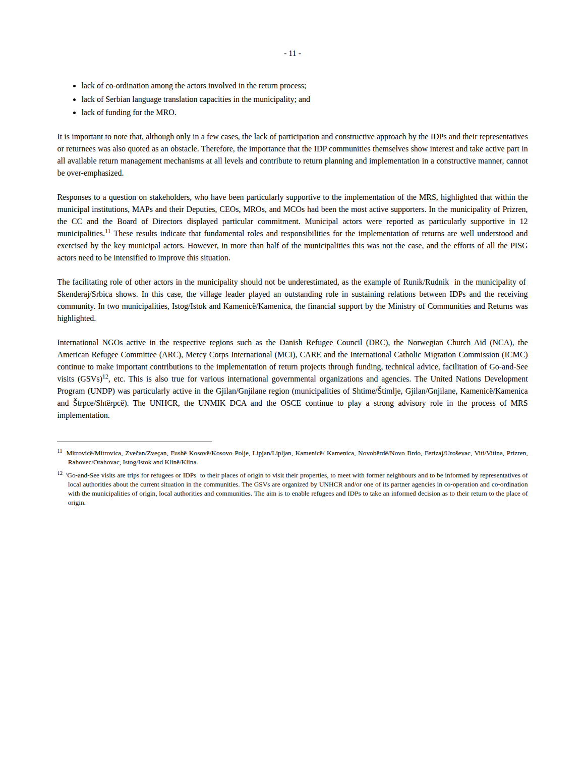- 11 -
lack of co-ordination among the actors involved in the return process;
lack of Serbian language translation capacities in the municipality; and
lack of funding for the MRO.
It is important to note that, although only in a few cases, the lack of participation and constructive approach by the IDPs and their representatives or returnees was also quoted as an obstacle. Therefore, the importance that the IDP communities themselves show interest and take active part in all available return management mechanisms at all levels and contribute to return planning and implementation in a constructive manner, cannot be over-emphasized.
Responses to a question on stakeholders, who have been particularly supportive to the implementation of the MRS, highlighted that within the municipal institutions, MAPs and their Deputies, CEOs, MROs, and MCOs had been the most active supporters. In the municipality of Prizren, the CC and the Board of Directors displayed particular commitment. Municipal actors were reported as particularly supportive in 12 municipalities.11 These results indicate that fundamental roles and responsibilities for the implementation of returns are well understood and exercised by the key municipal actors. However, in more than half of the municipalities this was not the case, and the efforts of all the PISG actors need to be intensified to improve this situation.
The facilitating role of other actors in the municipality should not be underestimated, as the example of Runik/Rudnik in the municipality of Skenderaj/Srbica shows. In this case, the village leader played an outstanding role in sustaining relations between IDPs and the receiving community. In two municipalities, Istog/Istok and Kamenicë/Kamenica, the financial support by the Ministry of Communities and Returns was highlighted.
International NGOs active in the respective regions such as the Danish Refugee Council (DRC), the Norwegian Church Aid (NCA), the American Refugee Committee (ARC), Mercy Corps International (MCI), CARE and the International Catholic Migration Commission (ICMC) continue to make important contributions to the implementation of return projects through funding, technical advice, facilitation of Go-and-See visits (GSVs)12, etc. This is also true for various international governmental organizations and agencies. The United Nations Development Program (UNDP) was particularly active in the Gjilan/Gnjilane region (municipalities of Shtime/Štimlje, Gjilan/Gnjilane, Kamenicë/Kamenica and Štrpce/Shtërpcë). The UNHCR, the UNMIK DCA and the OSCE continue to play a strong advisory role in the process of MRS implementation.
11 Mitrovicë/Mitrovica, Zvečan/Zveçan, Fushë Kosovë/Kosovo Polje, Lipjan/Lipljan, Kamenicë/ Kamenica, Novobërdë/Novo Brdo, Ferizaj/Uroševac, Viti/Vitina, Prizren, Rahovec/Orahovac, Istog/Istok and Klinë/Klina.
12 'Go-and-See visits are trips for refugees or IDPs to their places of origin to visit their properties, to meet with former neighbours and to be informed by representatives of local authorities about the current situation in the communities. The GSVs are organized by UNHCR and/or one of its partner agencies in co-operation and co-ordination with the municipalities of origin, local authorities and communities. The aim is to enable refugees and IDPs to take an informed decision as to their return to the place of origin.